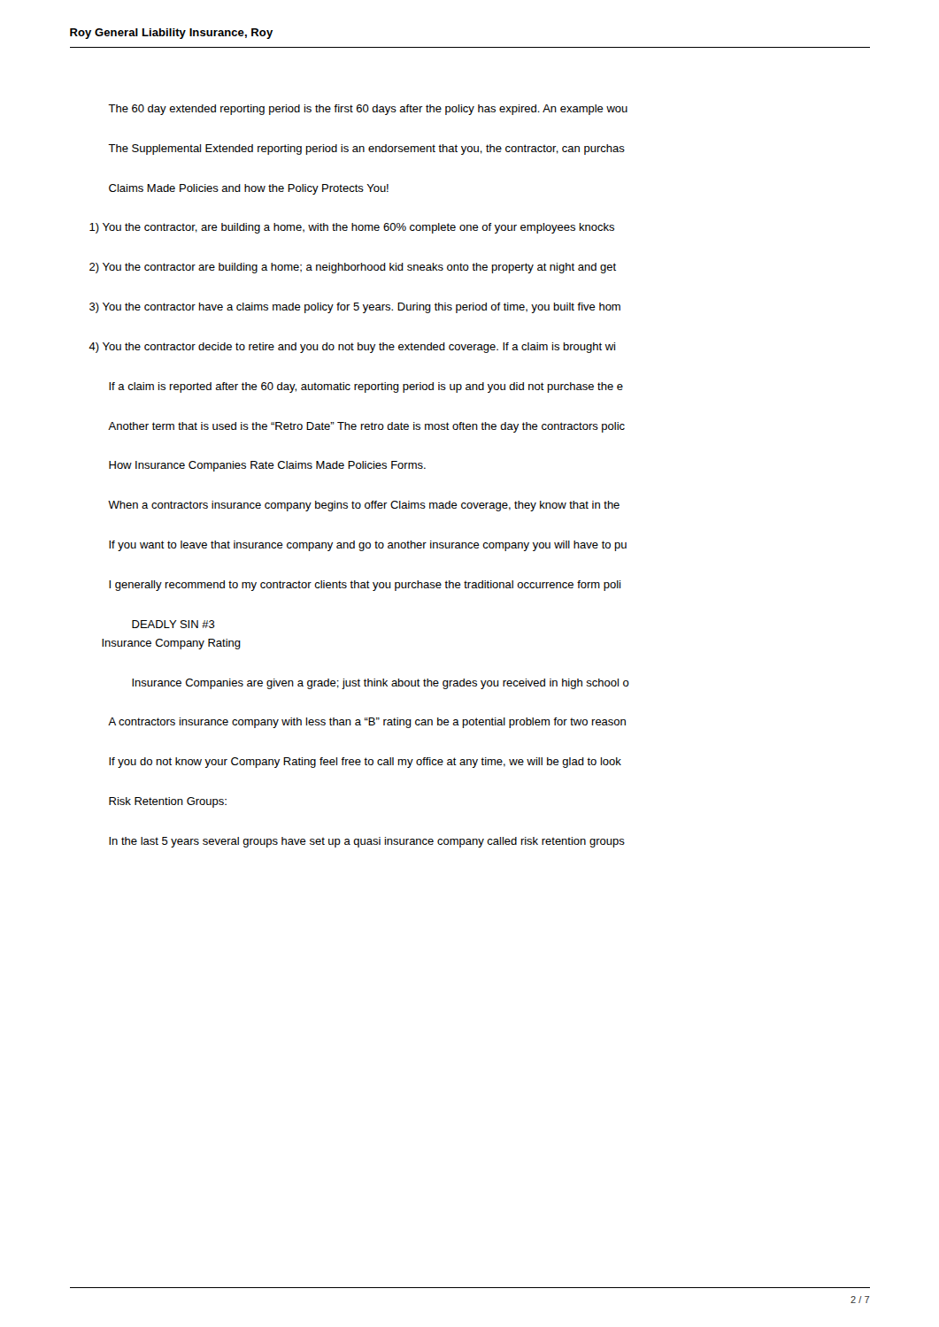Roy General Liability Insurance, Roy
The 60 day extended reporting period is the first 60 days after the policy has expired. An example wou
The Supplemental Extended reporting period is an endorsement that you, the contractor, can purchas
Claims Made Policies and how the Policy Protects You!
You the contractor, are building a home, with the home 60% complete one of your employees knocks
You the contractor are building a home; a neighborhood kid sneaks onto the property at night and get
You the contractor have a claims made policy for 5 years. During this period of time, you built five hom
You the contractor decide to retire and you do not buy the extended coverage. If a claim is brought wi
If a claim is reported after the 60 day, automatic reporting period is up and you did not purchase the e
Another term that is used is the “Retro Date” The retro date is most often the day the contractors polic
How Insurance Companies Rate Claims Made Policies Forms.
When a contractors insurance company begins to offer Claims made coverage, they know that in the
If you want to leave that insurance company and go to another insurance company you will have to pu
I generally recommend to my contractor clients that you purchase the traditional occurrence form poli
DEADLY SIN #3
Insurance Company Rating
Insurance Companies are given a grade; just think about the grades you received in high school o
A contractors insurance company with less than a “B” rating can be a potential problem for two reason
If you do not know your Company Rating feel free to call my office at any time, we will be glad to look
Risk Retention Groups:
In the last 5 years several groups have set up a quasi insurance company called risk retention groups
2 / 7